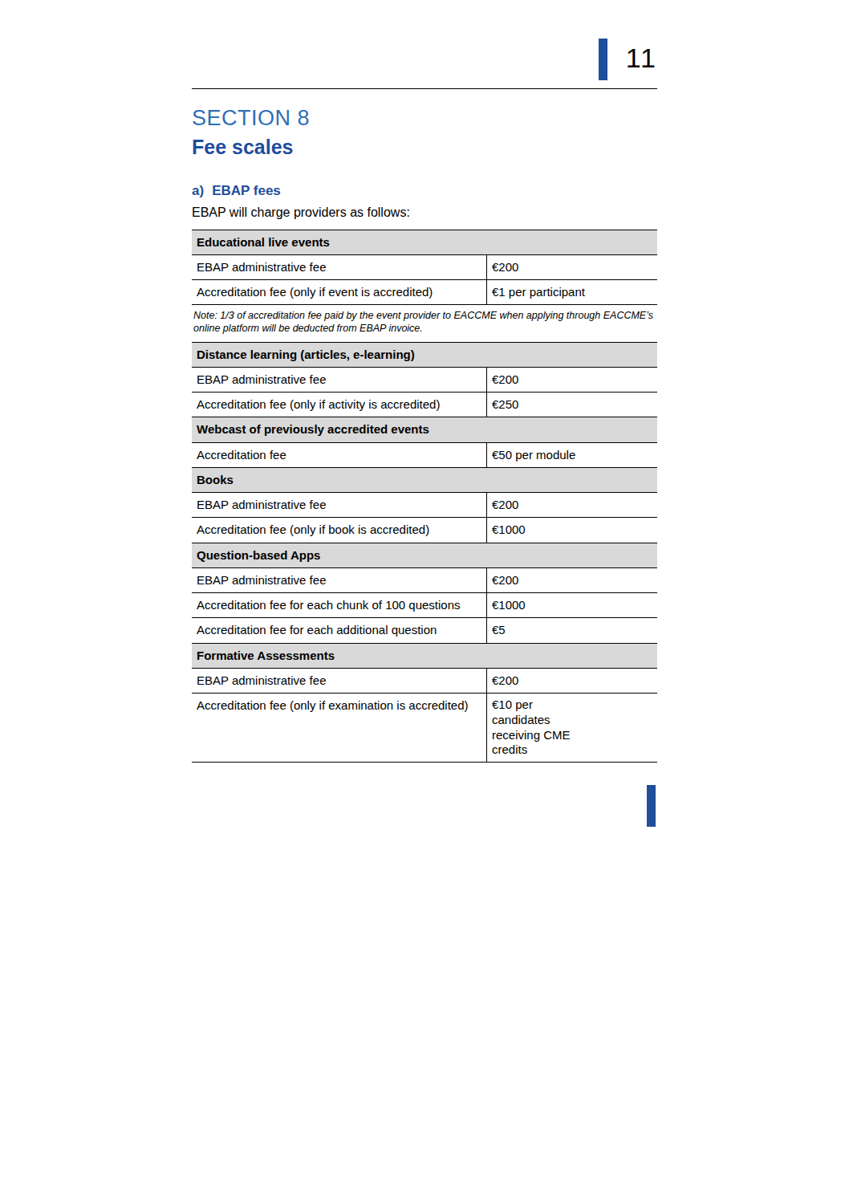11
SECTION 8
Fee scales
a) EBAP fees
EBAP will charge providers as follows:
| Educational live events |
| EBAP administrative fee | €200 |
| Accreditation fee (only if event is accredited) | €1 per participant |
| Note: 1/3 of accreditation fee paid by the event provider to EACCME when applying through EACCME’s online platform will be deducted from EBAP invoice. |
| Distance learning (articles, e-learning) |
| EBAP administrative fee | €200 |
| Accreditation fee (only if activity is accredited) | €250 |
| Webcast of previously accredited events |
| Accreditation fee | €50 per module |
| Books |
| EBAP administrative fee | €200 |
| Accreditation fee (only if book is accredited) | €1000 |
| Question-based Apps |
| EBAP administrative fee | €200 |
| Accreditation fee for each chunk of 100 questions | €1000 |
| Accreditation fee for each additional question | €5 |
| Formative Assessments |
| EBAP administrative fee | €200 |
| Accreditation fee (only if examination is accredited) | €10 per candidates receiving CME credits |